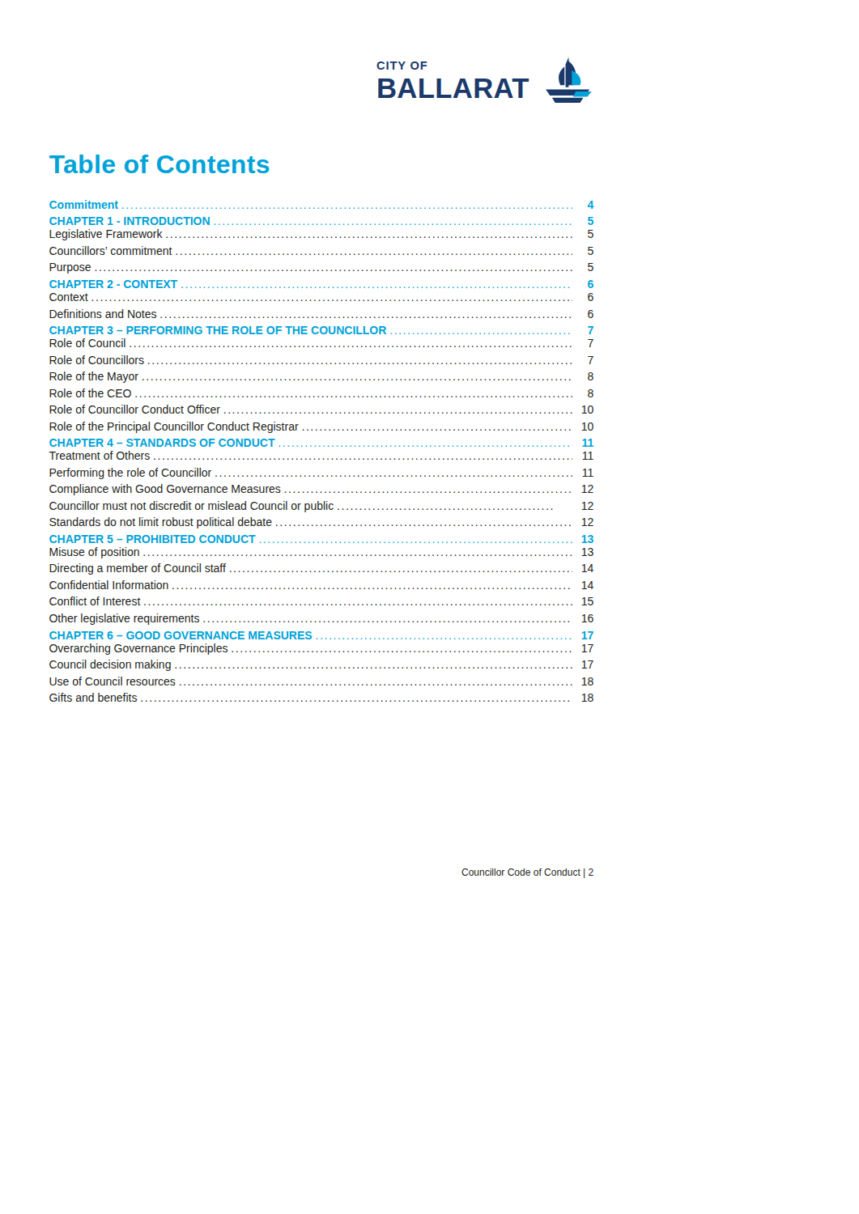CITY OF BALLARAT
Table of Contents
Commitment .................................................................................................................................. 4
CHAPTER 1 - INTRODUCTION ..................................................................................................... 5
1.1 Legislative Framework ..................................................................................................... 5
1.2 Councillors’ commitment .................................................................................................. 5
1.3 Purpose ................................................................................................................. 5
CHAPTER 2 - CONTEXT ............................................................................................................. 6
2.1 Context .................................................................................................................. 6
2.2 Definitions and Notes ....................................................................................................... 6
CHAPTER 3 – PERFORMING THE ROLE OF THE COUNCILLOR ..................................................... 7
3.1 Role of Council ................................................................................................................. 7
3.2 Role of Councillors ............................................................................................................. 7
3.3 Role of the Mayor .............................................................................................................. 8
3.4 Role of the CEO ................................................................................................................ 8
3.5 Role of Councillor Conduct Officer ....................................................................................... 10
3.6 Role of the Principal Councillor Conduct Registrar ............................................................. 10
CHAPTER 4 – STANDARDS OF CONDUCT ......................................................................................... 11
4.1 Treatment of Others ......................................................................................................... 11
4.2 Performing the role of Councillor ......................................................................................... 11
4.3 Compliance with Good Governance Measures ................................................................. 12
4.4 Councillor must not discredit or mislead Council or public ................................................. 12
4.5 Standards do not limit robust political debate ..................................................................... 12
CHAPTER 5 – PROHIBITED CONDUCT ............................................................................................. 13
5.1 Misuse of position .............................................................................................................. 13
5.2 Directing a member of Council staff ................................................................................... 14
5.3 Confidential Information ..................................................................................................... 14
5.4 Conflict of Interest ............................................................................................................. 15
5.5 Other legislative requirements ........................................................................................... 16
CHAPTER 6 – GOOD GOVERNANCE MEASURES ............................................................................. 17
6.1 Overarching Governance Principles ................................................................................... 17
6.2 Council decision making .................................................................................................... 17
6.3 Use of Council resources ................................................................................................... 18
6.4 Gifts and benefits .............................................................................................................. 18
Councillor Code of Conduct | 2